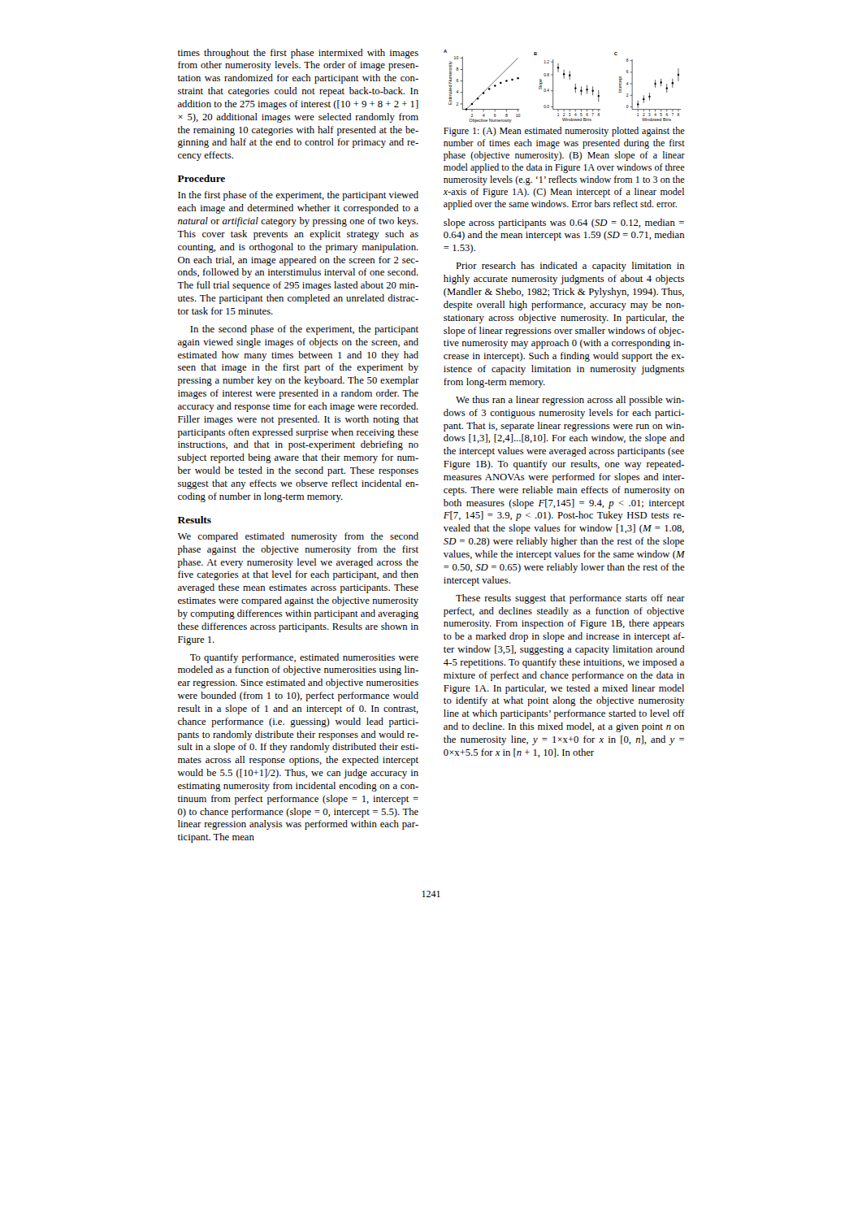times throughout the first phase intermixed with images from other numerosity levels. The order of image presentation was randomized for each participant with the constraint that categories could not repeat back-to-back. In addition to the 275 images of interest ([10 + 9 + 8 + 2 + 1] × 5), 20 additional images were selected randomly from the remaining 10 categories with half presented at the beginning and half at the end to control for primacy and recency effects.
Procedure
In the first phase of the experiment, the participant viewed each image and determined whether it corresponded to a natural or artificial category by pressing one of two keys. This cover task prevents an explicit strategy such as counting, and is orthogonal to the primary manipulation. On each trial, an image appeared on the screen for 2 seconds, followed by an interstimulus interval of one second. The full trial sequence of 295 images lasted about 20 minutes. The participant then completed an unrelated distractor task for 15 minutes.
In the second phase of the experiment, the participant again viewed single images of objects on the screen, and estimated how many times between 1 and 10 they had seen that image in the first part of the experiment by pressing a number key on the keyboard. The 50 exemplar images of interest were presented in a random order. The accuracy and response time for each image were recorded. Filler images were not presented. It is worth noting that participants often expressed surprise when receiving these instructions, and that in post-experiment debriefing no subject reported being aware that their memory for number would be tested in the second part. These responses suggest that any effects we observe reflect incidental encoding of number in long-term memory.
Results
We compared estimated numerosity from the second phase against the objective numerosity from the first phase. At every numerosity level we averaged across the five categories at that level for each participant, and then averaged these mean estimates across participants. These estimates were compared against the objective numerosity by computing differences within participant and averaging these differences across participants. Results are shown in Figure 1.
To quantify performance, estimated numerosities were modeled as a function of objective numerosities using linear regression. Since estimated and objective numerosities were bounded (from 1 to 10), perfect performance would result in a slope of 1 and an intercept of 0. In contrast, chance performance (i.e. guessing) would lead participants to randomly distribute their responses and would result in a slope of 0. If they randomly distributed their estimates across all response options, the expected intercept would be 5.5 ([10+1]/2). Thus, we can judge accuracy in estimating numerosity from incidental encoding on a continuum from perfect performance (slope = 1, intercept = 0) to chance performance (slope = 0, intercept = 5.5). The linear regression analysis was performed within each participant. The mean
A 2 4 6 8 10 2 4 6 8 10 Objective Numerosity Estimated Numerosity
B 0.0 0.4 0.8 1.2 1 2 3 4 5 6 7 8 Windowed Bins Slope
C 0 2 4 6 8 1 2 3 4 5 6 7 8 Windowed Bins Intercept
Figure 1: (A) Mean estimated numerosity plotted against the number of times each image was presented during the first phase (objective numerosity). (B) Mean slope of a linear model applied to the data in Figure 1A over windows of three numerosity levels (e.g. ‘1’ reflects window from 1 to 3 on the x-axis of Figure 1A). (C) Mean intercept of a linear model applied over the same windows. Error bars reflect std. error.
slope across participants was 0.64 (SD = 0.12, median = 0.64) and the mean intercept was 1.59 (SD = 0.71, median = 1.53).
Prior research has indicated a capacity limitation in highly accurate numerosity judgments of about 4 objects (Mandler & Shebo, 1982; Trick & Pylyshyn, 1994). Thus, despite overall high performance, accuracy may be non-stationary across objective numerosity. In particular, the slope of linear regressions over smaller windows of objective numerosity may approach 0 (with a corresponding increase in intercept). Such a finding would support the existence of capacity limitation in numerosity judgments from long-term memory.
We thus ran a linear regression across all possible windows of 3 contiguous numerosity levels for each participant. That is, separate linear regressions were run on windows [1,3], [2,4]...[8,10]. For each window, the slope and the intercept values were averaged across participants (see Figure 1B). To quantify our results, one way repeated-measures ANOVAs were performed for slopes and intercepts. There were reliable main effects of numerosity on both measures (slope F[7,145] = 9.4, p < .01; intercept F[7, 145] = 3.9, p < .01). Post-hoc Tukey HSD tests revealed that the slope values for window [1,3] (M = 1.08, SD = 0.28) were reliably higher than the rest of the slope values, while the intercept values for the same window (M = 0.50, SD = 0.65) were reliably lower than the rest of the intercept values.
These results suggest that performance starts off near perfect, and declines steadily as a function of objective numerosity. From inspection of Figure 1B, there appears to be a marked drop in slope and increase in intercept after window [3,5], suggesting a capacity limitation around 4-5 repetitions. To quantify these intuitions, we imposed a mixture of perfect and chance performance on the data in Figure 1A. In particular, we tested a mixed linear model to identify at what point along the objective numerosity line at which participants’ performance started to level off and to decline. In this mixed model, at a given point n on the numerosity line, y = 1×x+0 for x in [0, n], and y = 0×x+5.5 for x in [n + 1, 10]. In other
1241